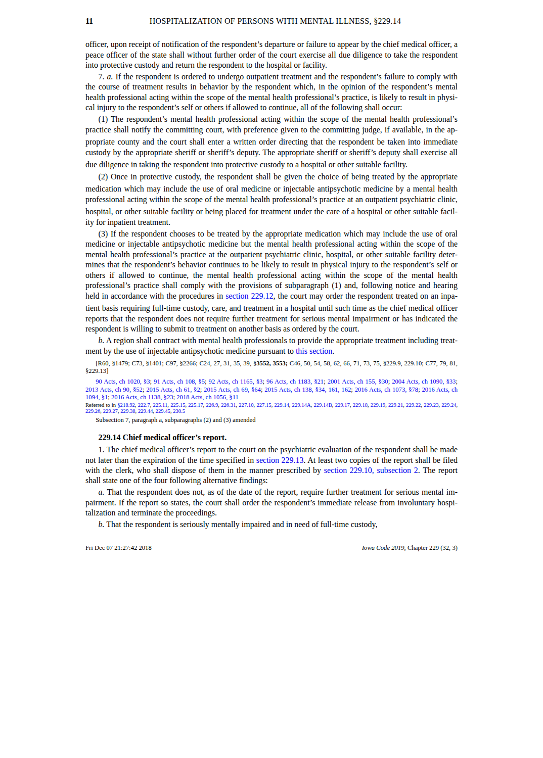11 HOSPITALIZATION OF PERSONS WITH MENTAL ILLNESS, §229.14
officer, upon receipt of notification of the respondent’s departure or failure to appear by the chief medical officer, a peace officer of the state shall without further order of the court exercise all due diligence to take the respondent into protective custody and return the respondent to the hospital or facility.
7. a. If the respondent is ordered to undergo outpatient treatment and the respondent’s failure to comply with the course of treatment results in behavior by the respondent which, in the opinion of the respondent’s mental health professional acting within the scope of the mental health professional’s practice, is likely to result in physical injury to the respondent’s self or others if allowed to continue, all of the following shall occur:
(1) The respondent’s mental health professional acting within the scope of the mental health professional’s practice shall notify the committing court, with preference given to the committing judge, if available, in the appropriate county and the court shall enter a written order directing that the respondent be taken into immediate custody by the appropriate sheriff or sheriff’s deputy. The appropriate sheriff or sheriff’s deputy shall exercise all due diligence in taking the respondent into protective custody to a hospital or other suitable facility.
(2) Once in protective custody, the respondent shall be given the choice of being treated by the appropriate medication which may include the use of oral medicine or injectable antipsychotic medicine by a mental health professional acting within the scope of the mental health professional’s practice at an outpatient psychiatric clinic, hospital, or other suitable facility or being placed for treatment under the care of a hospital or other suitable facility for inpatient treatment.
(3) If the respondent chooses to be treated by the appropriate medication which may include the use of oral medicine or injectable antipsychotic medicine but the mental health professional acting within the scope of the mental health professional’s practice at the outpatient psychiatric clinic, hospital, or other suitable facility determines that the respondent’s behavior continues to be likely to result in physical injury to the respondent’s self or others if allowed to continue, the mental health professional acting within the scope of the mental health professional’s practice shall comply with the provisions of subparagraph (1) and, following notice and hearing held in accordance with the procedures in section 229.12, the court may order the respondent treated on an inpatient basis requiring full-time custody, care, and treatment in a hospital until such time as the chief medical officer reports that the respondent does not require further treatment for serious mental impairment or has indicated the respondent is willing to submit to treatment on another basis as ordered by the court.
b. A region shall contract with mental health professionals to provide the appropriate treatment including treatment by the use of injectable antipsychotic medicine pursuant to this section.
[R60, §1479; C73, §1401; C97, §2266; C24, 27, 31, 35, 39, §3552, 3553; C46, 50, 54, 58, 62, 66, 71, 73, 75, §229.9, 229.10; C77, 79, 81, §229.13]
90 Acts, ch 1020, §3; 91 Acts, ch 108, §5; 92 Acts, ch 1165, §3; 96 Acts, ch 1183, §21; 2001 Acts, ch 155, §30; 2004 Acts, ch 1090, §33; 2013 Acts, ch 90, §52; 2015 Acts, ch 61, §2; 2015 Acts, ch 69, §64; 2015 Acts, ch 138, §34, 161, 162; 2016 Acts, ch 1073, §78; 2016 Acts, ch 1094, §1; 2016 Acts, ch 1138, §23; 2018 Acts, ch 1056, §11
Referred to in §218.92, 222.7, 225.11, 225.15, 225.17, 226.9, 226.31, 227.10, 227.15, 229.14, 229.14A, 229.14B, 229.17, 229.18, 229.19, 229.21, 229.22, 229.23, 229.24, 229.26, 229.27, 229.38, 229.44, 229.45, 230.5
Subsection 7, paragraph a, subparagraphs (2) and (3) amended
229.14 Chief medical officer’s report.
1. The chief medical officer’s report to the court on the psychiatric evaluation of the respondent shall be made not later than the expiration of the time specified in section 229.13. At least two copies of the report shall be filed with the clerk, who shall dispose of them in the manner prescribed by section 229.10, subsection 2. The report shall state one of the four following alternative findings:
a. That the respondent does not, as of the date of the report, require further treatment for serious mental impairment. If the report so states, the court shall order the respondent’s immediate release from involuntary hospitalization and terminate the proceedings.
b. That the respondent is seriously mentally impaired and in need of full-time custody,
Fri Dec 07 21:27:42 2018 Iowa Code 2019, Chapter 229 (32, 3)